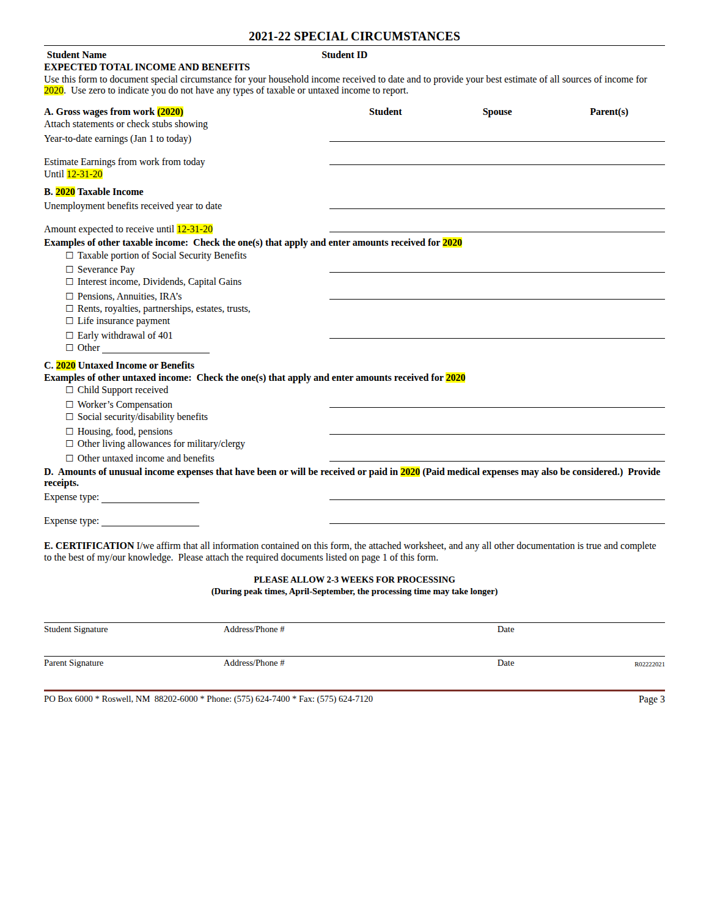2021-22 SPECIAL CIRCUMSTANCES
Student Name Student ID
Expected Total Income and Benefits
Use this form to document special circumstance for your household income received to date and to provide your best estimate of all sources of income for 2020. Use zero to indicate you do not have any types of taxable or untaxed income to report.
| A. Gross wages from work (2020) | Student | Spouse | Parent(s) |
| Attach statements or check stubs showing | | | |
| Year-to-date earnings (Jan 1 to today) | | | |
| Estimate Earnings from work from today | | | |
| Until 12-31-20 | | | |
B. 2020 Taxable Income
| Unemployment benefits received year to date | | | |
| Amount expected to receive until 12-31-20 | | | |
Examples of other taxable income: Check the one(s) that apply and enter amounts received for 2020
| Taxable portion of Social Security Benefits | | | |
| Severance Pay | | | |
| Interest income, Dividends, Capital Gains | | | |
| Pensions, Annuities, IRA’s | | | |
| Rents, royalties, partnerships, estates, trusts, | | | |
| Life insurance payment | | | |
| Early withdrawal of 401 | | | |
| Other | | | |
C. 2020 Untaxed Income or Benefits
Examples of other untaxed income: Check the one(s) that apply and enter amounts received for 2020
| Child Support received | | | |
| Worker’s Compensation | | | |
| Social security/disability benefits | | | |
| Housing, food, pensions | | | |
| Other living allowances for military/clergy | | | |
| Other untaxed income and benefits | | | |
D. Amounts of unusual income expenses that have been or will be received or paid in 2020 (Paid medical expenses may also be considered.) Provide receipts.
| Expense type: | | | |
| Expense type: | | | |
E. CERTIFICATION I/we affirm that all information contained on this form, the attached worksheet, and any all other documentation is true and complete to the best of my/our knowledge. Please attach the required documents listed on page 1 of this form.
PLEASE ALLOW 2-3 WEEKS FOR PROCESSING
(During peak times, April-September, the processing time may take longer)
Student Signature Address/Phone # Date
Parent Signature Address/Phone # Date
R02222021
PO Box 6000 * Roswell, NM 88202-6000 * Phone: (575) 624-7400 * Fax: (575) 624-7120 Page 3